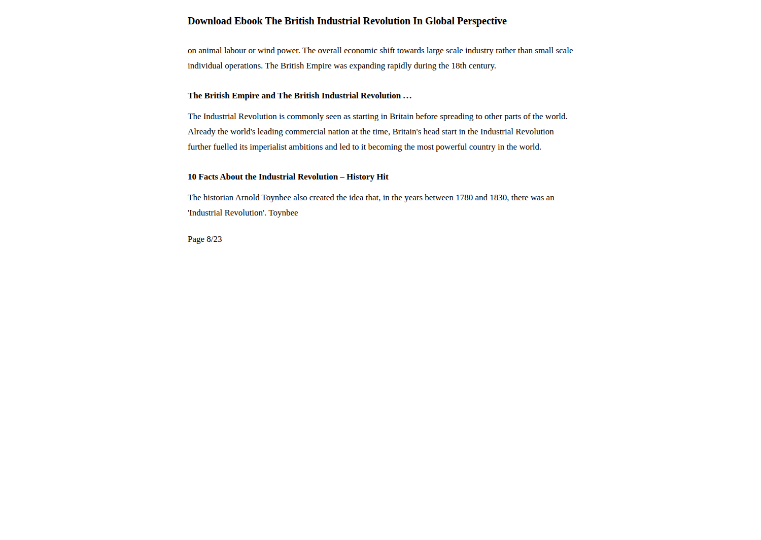Download Ebook The British Industrial Revolution In Global Perspective
on animal labour or wind power. The overall economic shift towards large scale industry rather than small scale individual operations. The British Empire was expanding rapidly during the 18th century.
The British Empire and The British Industrial Revolution ...
The Industrial Revolution is commonly seen as starting in Britain before spreading to other parts of the world. Already the world's leading commercial nation at the time, Britain's head start in the Industrial Revolution further fuelled its imperialist ambitions and led to it becoming the most powerful country in the world.
10 Facts About the Industrial Revolution – History Hit
The historian Arnold Toynbee also created the idea that, in the years between 1780 and 1830, there was an 'Industrial Revolution'. Toynbee
Page 8/23